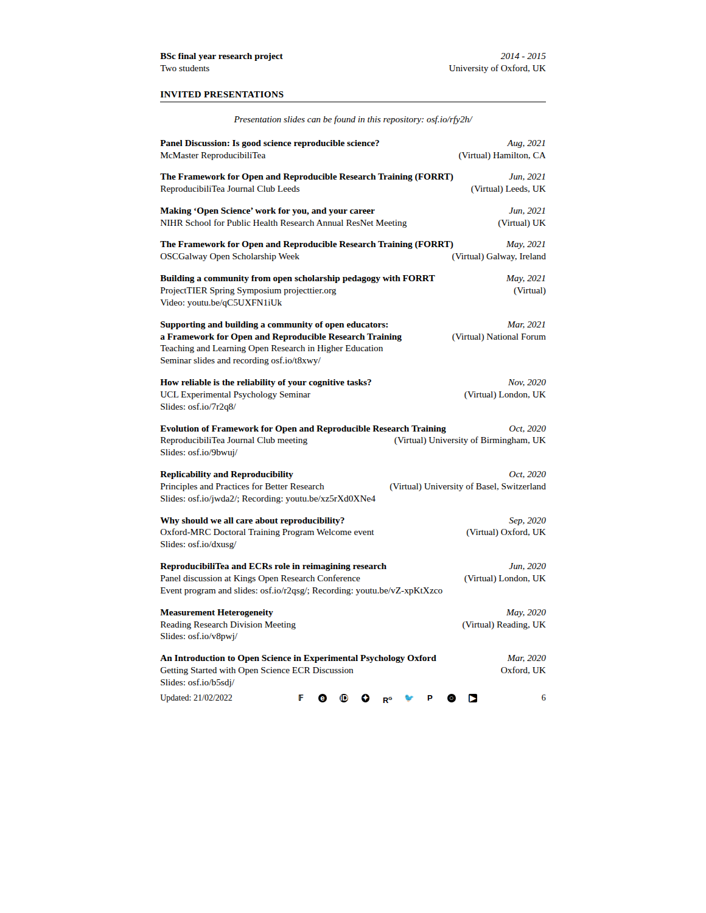BSc final year research project
2014 - 2015
Two students
University of Oxford, UK
Invited Presentations
Presentation slides can be found in this repository: osf.io/rfy2h/
Panel Discussion: Is good science reproducible science?
Aug, 2021
McMaster ReproducibiliTea
(Virtual) Hamilton, CA
The Framework for Open and Reproducible Research Training (FORRT)
Jun, 2021
ReproducibiliTea Journal Club Leeds
(Virtual) Leeds, UK
Making ‘Open Science’ work for you, and your career
Jun, 2021
NIHR School for Public Health Research Annual ResNet Meeting
(Virtual) UK
The Framework for Open and Reproducible Research Training (FORRT)
May, 2021
OSCGalway Open Scholarship Week
(Virtual) Galway, Ireland
Building a community from open scholarship pedagogy with FORRT
May, 2021
ProjectTIER Spring Symposium projecttier.org
(Virtual)
Video: youtu.be/qC5UXFN1iUk
Supporting and building a community of open educators:
Mar, 2021
a Framework for Open and Reproducible Research Training
(Virtual) National Forum
Teaching and Learning Open Research in Higher Education
Seminar slides and recording osf.io/t8xwy/
How reliable is the reliability of your cognitive tasks?
Nov, 2020
UCL Experimental Psychology Seminar
(Virtual) London, UK
Slides: osf.io/7r2q8/
Evolution of Framework for Open and Reproducible Research Training
Oct, 2020
ReproducibiliTea Journal Club meeting
(Virtual) University of Birmingham, UK
Slides: osf.io/9bwuj/
Replicability and Reproducibility
Oct, 2020
Principles and Practices for Better Research
(Virtual) University of Basel, Switzerland
Slides: osf.io/jwda2/; Recording: youtu.be/xz5rXd0XNe4
Why should we all care about reproducibility?
Sep, 2020
Oxford-MRC Doctoral Training Program Welcome event
(Virtual) Oxford, UK
Slides: osf.io/dxusg/
ReproducibiliTea and ECRs role in reimagining research
Jun, 2020
Panel discussion at Kings Open Research Conference
(Virtual) London, UK
Event program and slides: osf.io/r2qsg/; Recording: youtu.be/vZ-xpKtXzco
Measurement Heterogeneity
May, 2020
Reading Research Division Meeting
(Virtual) Reading, UK
Slides: osf.io/v8pwj/
An Introduction to Open Science in Experimental Psychology Oxford
Mar, 2020
Getting Started with Open Science ECR Discussion
Oxford, UK
Slides: osf.io/b5sdj/
Updated: 21/02/2022
𝔽 e iD ✦ RG 🐦 P ○ ▶
6